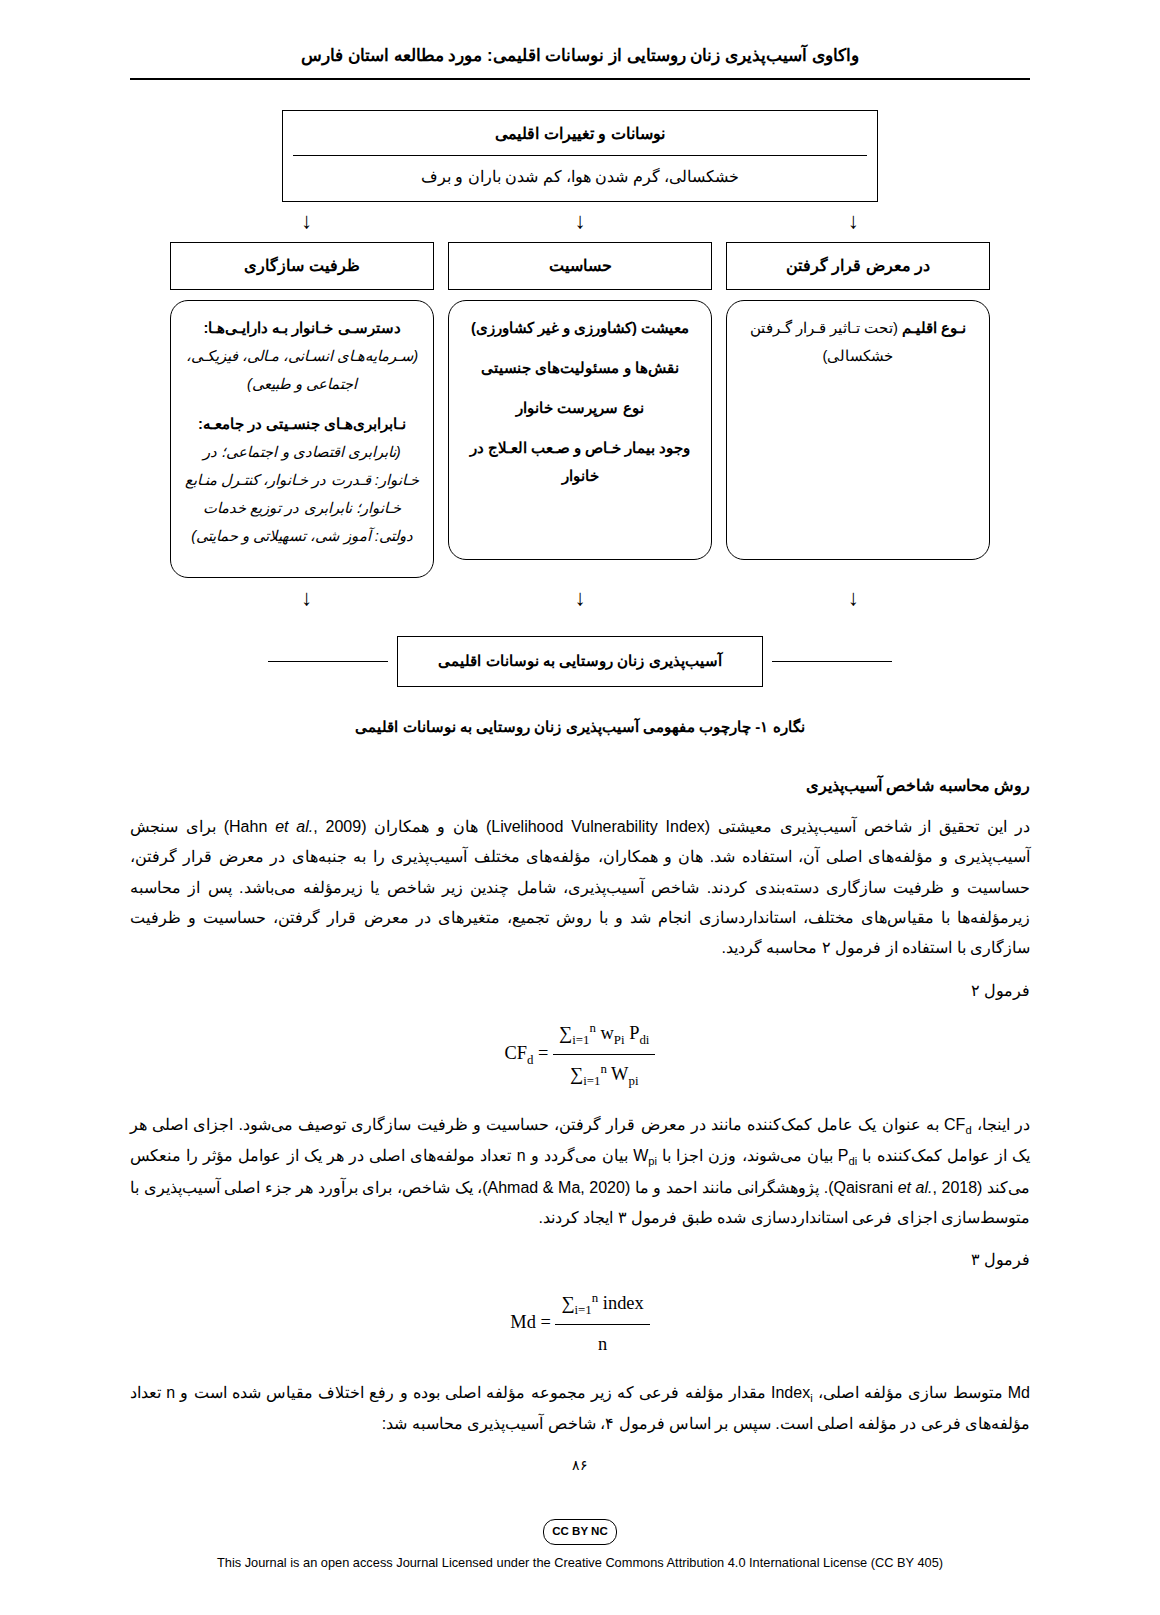واکاوی آسیب‌پذیری زنان روستایی از نوسانات اقلیمی: مورد مطالعه استان فارس
نوسانات و تغییرات اقلیمی
خشکسالی، گرم شدن هوا، کم شدن باران و برف
↓ ↓ ↓
در معرض قرار گرفتن
نـوع اقلیـم (تحت تـاثیر قـرار گـرفتن خشکسالی)
حساسیت
معیشت (کشاورزی و غیر کشاورزی)
نقش‌ها و مسئولیت‌های جنسیتی
نوع سرپرست خانوار
وجود بیمار خـاص و صـعب العـلاج در خانوار
ظرفیت سازگاری
دسترسـی خـانوار بـه دارایـی‌هـا: (سـرمایه‌هـای انسـانی، مـالی، فیزیکـی، اجتماعی و طبیعی)
نـابرابری‌هـای جنسـیتی در جامعـه: (نابرابری اقتصادی و اجتماعی؛ در خـانوار: قـدرت در خـانوار، کنتـرل منـابع خـانوار؛ نابرابری در توزیع خدمات دولتی: آموز شی، تسهیلاتی و حمایتی)
↓ ↓ ↓
آسیب‌پذیری زنان روستایی به نوسانات اقلیمی
نگاره ۱- چارچوب مفهومی آسیب‌پذیری زنان روستایی به نوسانات اقلیمی
روش محاسبه شاخص آسیب‌پذیری
در این تحقیق از شاخص آسیب‌پذیری معیشتی (Livelihood Vulnerability Index) هان و همکاران (Hahn et al., 2009) برای سنجش آسیب‌پذیری و مؤلفه‌های اصلی آن، استفاده شد. هان و همکاران، مؤلفه‌های مختلف آسیب‌پذیری را به جنبه‌های در معرض قرار گرفتن، حساسیت و ظرفیت سازگاری دسته‌بندی کردند. شاخص آسیب‌پذیری، شامل چندین زیر شاخص یا زیرمؤلفه می‌باشد. پس از محاسبه زیرمؤلفه‌ها با مقیاس‌های مختلف، استانداردسازی انجام شد و با روش تجمیع، متغیرهای در معرض قرار گرفتن، حساسیت و ظرفیت سازگاری با استفاده از فرمول ۲ محاسبه گردید.
فرمول ۲
CFd = ∑i=1n wPi Pdi ∑i=1n Wpi
در اینجا، CFd به عنوان یک عامل کمک‌کننده مانند در معرض قرار گرفتن، حساسیت و ظرفیت سازگاری توصیف می‌شود. اجزای اصلی هر یک از عوامل کمک‌کننده با Pdi بیان می‌شوند، وزن اجزا با Wpi بیان می‌گردد و n تعداد مولفه‌های اصلی در هر یک از عوامل مؤثر را منعکس می‌کند (Qaisrani et al., 2018). پژوهشگرانی مانند احمد و ما (Ahmad & Ma, 2020)، یک شاخص، برای برآورد هر جزء اصلی آسیب‌پذیری با متوسط‌سازی اجزای فرعی استانداردسازی شده طبق فرمول ۳ ایجاد کردند.
فرمول ۳
Md = ∑i=1n index n
Md متوسط سازی مؤلفه اصلی، Indexi مقدار مؤلفه فرعی که زیر مجموعه مؤلفه اصلی بوده و رفع اختلاف مقیاس شده است و n تعداد مؤلفه‌های فرعی در مؤلفه اصلی است. سپس بر اساس فرمول ۴، شاخص آسیب‌پذیری محاسبه شد:
۸۶
CC BY NC
This Journal is an open access Journal Licensed under the Creative Commons Attribution 4.0 International License (CC BY 405)